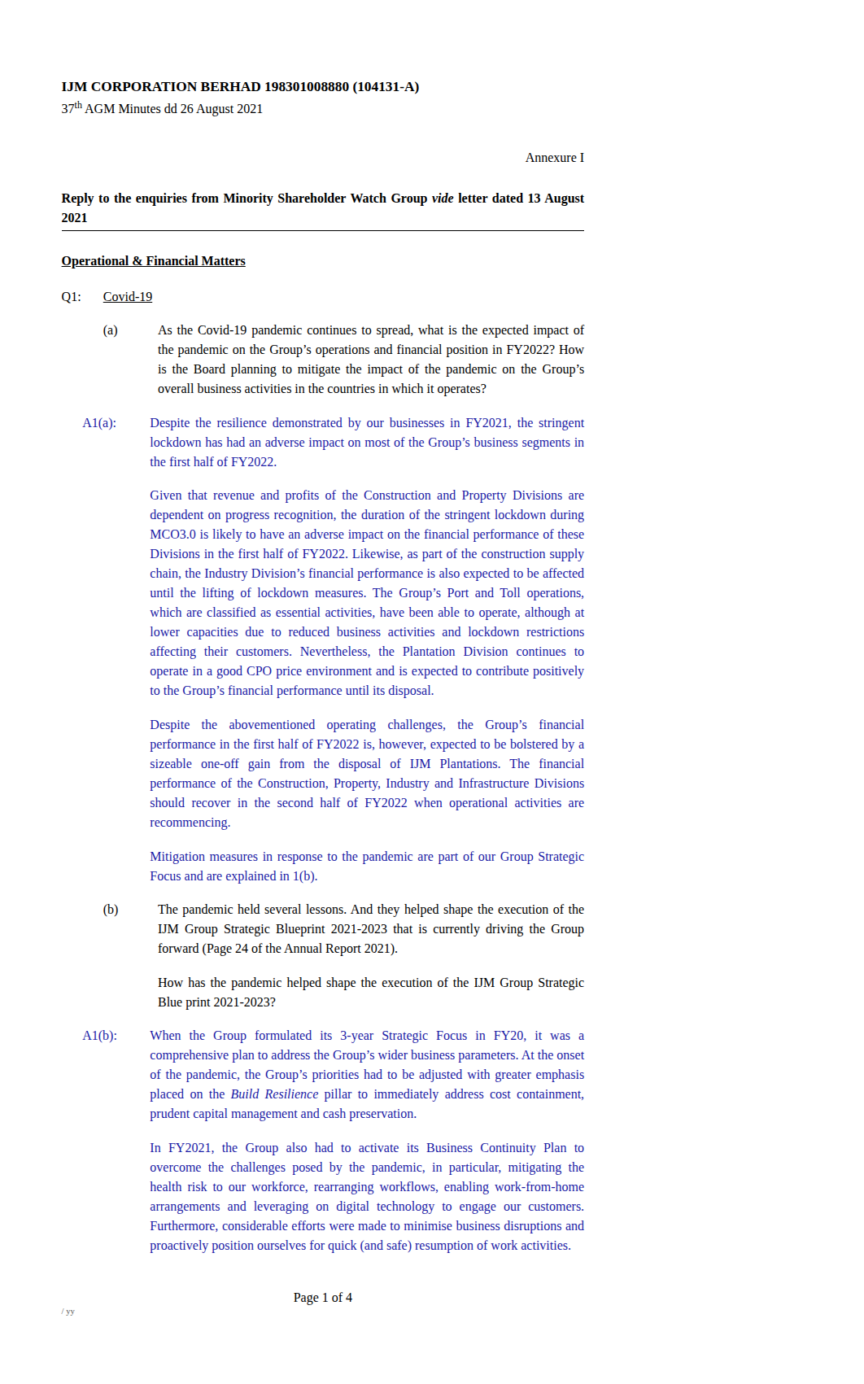IJM CORPORATION BERHAD 198301008880 (104131-A)
37th AGM Minutes dd 26 August 2021
Annexure I
Reply to the enquiries from Minority Shareholder Watch Group vide letter dated 13 August 2021
Operational & Financial Matters
Q1:
Covid-19
(a)
As the Covid-19 pandemic continues to spread, what is the expected impact of the pandemic on the Group’s operations and financial position in FY2022? How is the Board planning to mitigate the impact of the pandemic on the Group’s overall business activities in the countries in which it operates?
A1(a):
Despite the resilience demonstrated by our businesses in FY2021, the stringent lockdown has had an adverse impact on most of the Group’s business segments in the first half of FY2022.
Given that revenue and profits of the Construction and Property Divisions are dependent on progress recognition, the duration of the stringent lockdown during MCO3.0 is likely to have an adverse impact on the financial performance of these Divisions in the first half of FY2022. Likewise, as part of the construction supply chain, the Industry Division’s financial performance is also expected to be affected until the lifting of lockdown measures. The Group’s Port and Toll operations, which are classified as essential activities, have been able to operate, although at lower capacities due to reduced business activities and lockdown restrictions affecting their customers. Nevertheless, the Plantation Division continues to operate in a good CPO price environment and is expected to contribute positively to the Group’s financial performance until its disposal.
Despite the abovementioned operating challenges, the Group’s financial performance in the first half of FY2022 is, however, expected to be bolstered by a sizeable one-off gain from the disposal of IJM Plantations. The financial performance of the Construction, Property, Industry and Infrastructure Divisions should recover in the second half of FY2022 when operational activities are recommencing.
Mitigation measures in response to the pandemic are part of our Group Strategic Focus and are explained in 1(b).
(b)
The pandemic held several lessons. And they helped shape the execution of the IJM Group Strategic Blueprint 2021-2023 that is currently driving the Group forward (Page 24 of the Annual Report 2021).
How has the pandemic helped shape the execution of the IJM Group Strategic Blue print 2021-2023?
A1(b):
When the Group formulated its 3-year Strategic Focus in FY20, it was a comprehensive plan to address the Group’s wider business parameters. At the onset of the pandemic, the Group’s priorities had to be adjusted with greater emphasis placed on the Build Resilience pillar to immediately address cost containment, prudent capital management and cash preservation.
In FY2021, the Group also had to activate its Business Continuity Plan to overcome the challenges posed by the pandemic, in particular, mitigating the health risk to our workforce, rearranging workflows, enabling work-from-home arrangements and leveraging on digital technology to engage our customers. Furthermore, considerable efforts were made to minimise business disruptions and proactively position ourselves for quick (and safe) resumption of work activities.
Page 1 of 4
/ yy